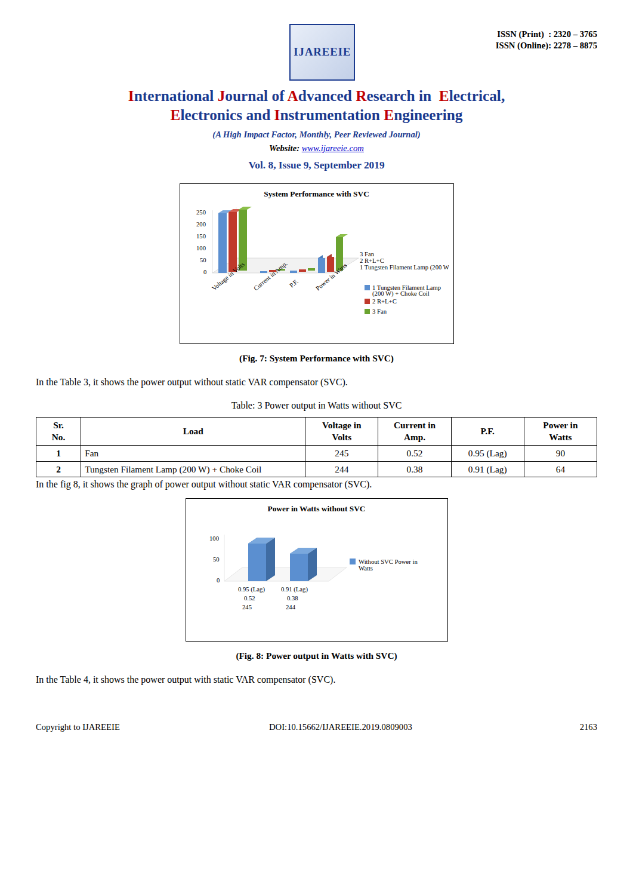IJAREEIE
ISSN (Print) : 2320 – 3765
ISSN (Online): 2278 – 8875
International Journal of Advanced Research in Electrical,
Electronics and Instrumentation Engineering
(A High Impact Factor, Monthly, Peer Reviewed Journal)
Website: www.ijareeie.com
Vol. 8, Issue 9, September 2019
System Performance with SVC
250 200 150 100 50 0 Voltage in Volts Current in Amp. P.F. Power in Watts 3 Fan 2 R+L+C 1 Tungsten Filament Lamp (200 W)... 1 Tungsten Filament Lamp (200 W) + Choke Coil 2 R+L+C 3 Fan
(Fig. 7: System Performance with SVC)
In the Table 3, it shows the power output without static VAR compensator (SVC).
Table: 3 Power output in Watts without SVC
| Sr. No. | Load | Voltage in Volts | Current in Amp. | P.F. | Power in Watts |
| --- | --- | --- | --- | --- | --- |
| 1 | Fan | 245 | 0.52 | 0.95 (Lag) | 90 |
| 2 | Tungsten Filament Lamp (200 W) + Choke Coil | 244 | 0.38 | 0.91 (Lag) | 64 |
In the fig 8, it shows the graph of power output without static VAR compensator (SVC).
Power in Watts without SVC
100 50 0 0.95 (Lag) 0.91 (Lag) 0.52 0.38 245 244 Without SVC Power in Watts
(Fig. 8: Power output in Watts with SVC)
In the Table 4, it shows the power output with static VAR compensator (SVC).
Copyright to IJAREEIE
DOI:10.15662/IJAREEIE.2019.0809003
2163